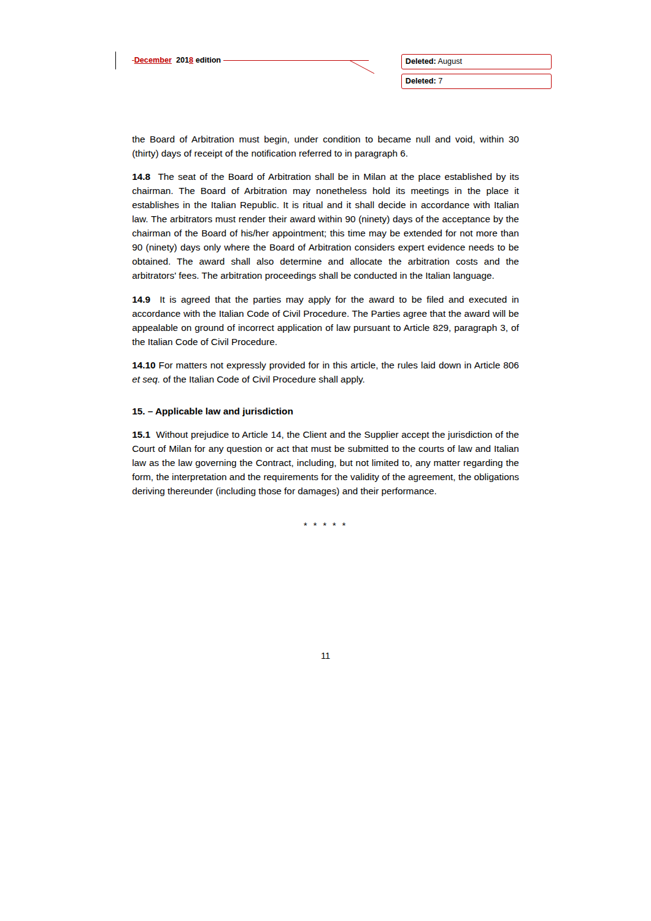December 2018 edition
Deleted: August
Deleted: 7
the Board of Arbitration must begin, under condition to became null and void, within 30 (thirty) days of receipt of the notification referred to in paragraph 6.
14.8 The seat of the Board of Arbitration shall be in Milan at the place established by its chairman. The Board of Arbitration may nonetheless hold its meetings in the place it establishes in the Italian Republic. It is ritual and it shall decide in accordance with Italian law. The arbitrators must render their award within 90 (ninety) days of the acceptance by the chairman of the Board of his/her appointment; this time may be extended for not more than 90 (ninety) days only where the Board of Arbitration considers expert evidence needs to be obtained. The award shall also determine and allocate the arbitration costs and the arbitrators' fees. The arbitration proceedings shall be conducted in the Italian language.
14.9 It is agreed that the parties may apply for the award to be filed and executed in accordance with the Italian Code of Civil Procedure. The Parties agree that the award will be appealable on ground of incorrect application of law pursuant to Article 829, paragraph 3, of the Italian Code of Civil Procedure.
14.10 For matters not expressly provided for in this article, the rules laid down in Article 806 et seq. of the Italian Code of Civil Procedure shall apply.
15. – Applicable law and jurisdiction
15.1 Without prejudice to Article 14, the Client and the Supplier accept the jurisdiction of the Court of Milan for any question or act that must be submitted to the courts of law and Italian law as the law governing the Contract, including, but not limited to, any matter regarding the form, the interpretation and the requirements for the validity of the agreement, the obligations deriving thereunder (including those for damages) and their performance.
* * * * *
11